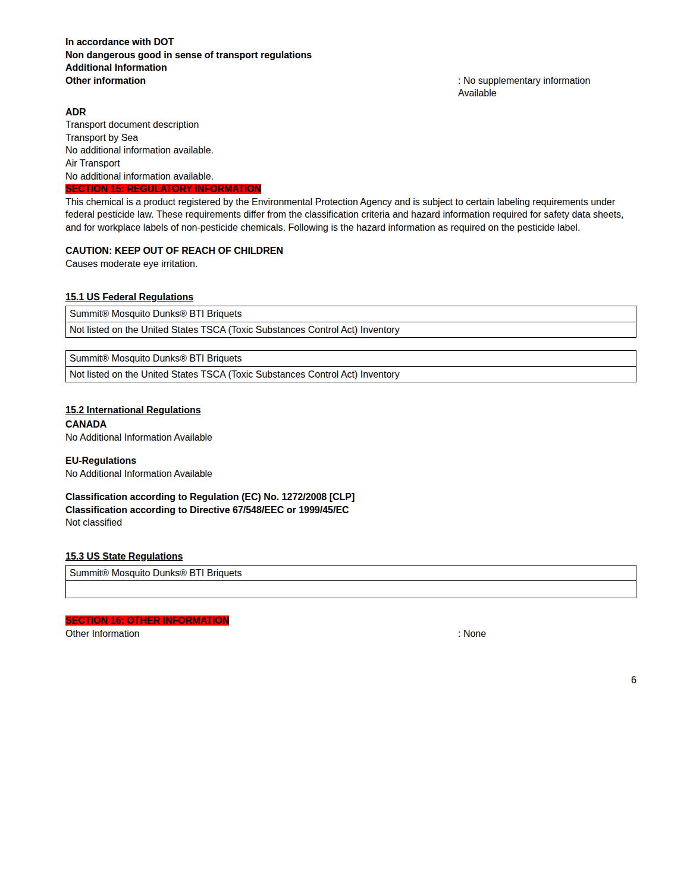In accordance with DOT
Non dangerous good in sense of transport regulations
Additional Information
Other information
: No supplementary information
Available
ADR
Transport document description
Transport by Sea
No additional information available.
Air Transport
No additional information available.
SECTION 15: REGULATORY INFORMATION
This chemical is a product registered by the Environmental Protection Agency and is subject to certain labeling requirements under federal pesticide law. These requirements differ from the classification criteria and hazard information required for safety data sheets, and for workplace labels of non-pesticide chemicals. Following is the hazard information as required on the pesticide label.
CAUTION: KEEP OUT OF REACH OF CHILDREN
Causes moderate eye irritation.
15.1 US Federal Regulations
| Summit® Mosquito Dunks® BTI Briquets |
| Not listed on the United States TSCA (Toxic Substances Control Act) Inventory |
| Summit® Mosquito Dunks® BTI Briquets |
| Not listed on the United States TSCA (Toxic Substances Control Act) Inventory |
15.2 International Regulations
CANADA
No Additional Information Available
EU-Regulations
No Additional Information Available
Classification according to Regulation (EC) No. 1272/2008 [CLP]
Classification according to Directive 67/548/EEC or 1999/45/EC
Not classified
15.3 US State Regulations
| Summit® Mosquito Dunks® BTI Briquets |
SECTION 16: OTHER INFORMATION
Other Information
: None
6